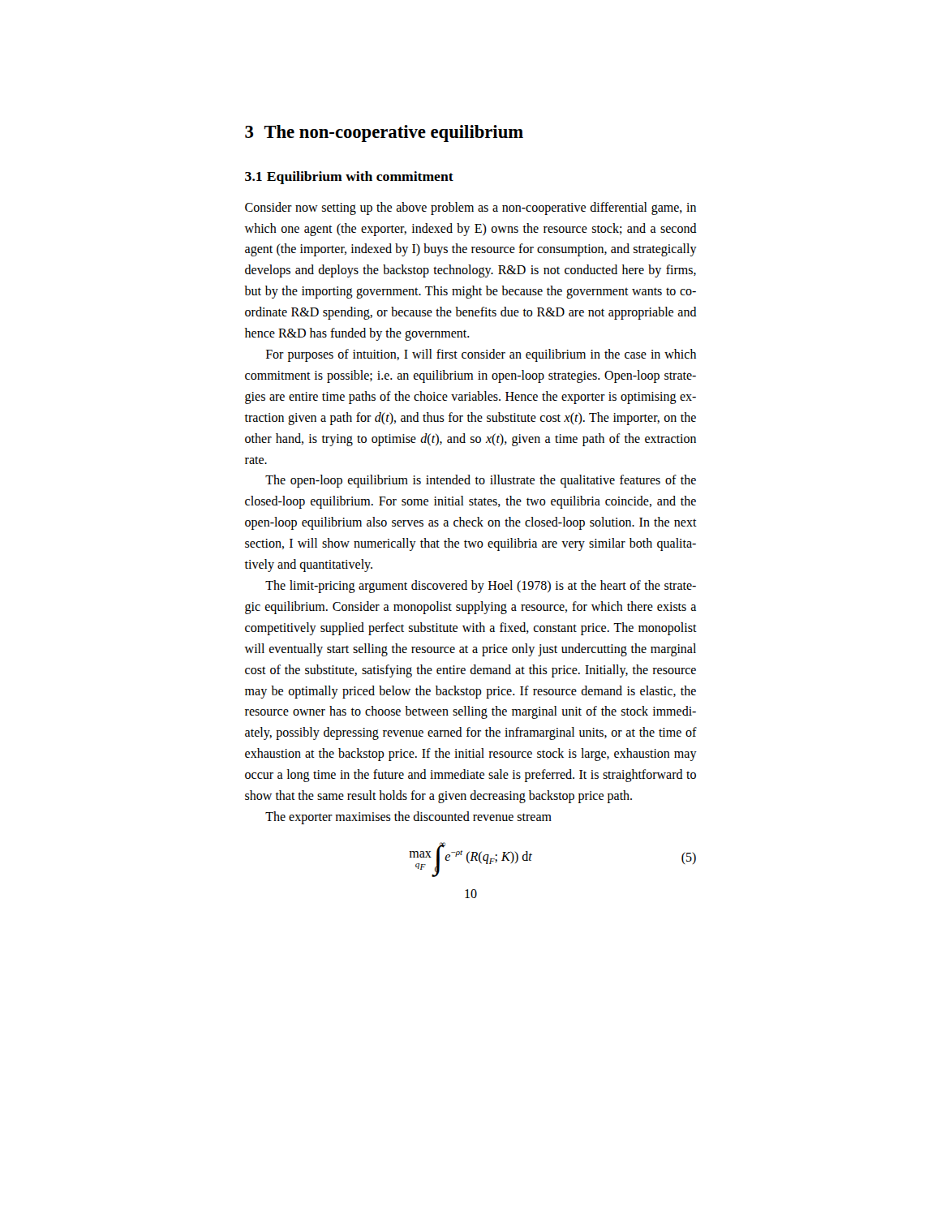3 The non-cooperative equilibrium
3.1 Equilibrium with commitment
Consider now setting up the above problem as a non-cooperative differential game, in which one agent (the exporter, indexed by E) owns the resource stock; and a second agent (the importer, indexed by I) buys the resource for consumption, and strategically develops and deploys the backstop technology. R&D is not conducted here by firms, but by the importing government. This might be because the government wants to coordinate R&D spending, or because the benefits due to R&D are not appropriable and hence R&D has funded by the government.
For purposes of intuition, I will first consider an equilibrium in the case in which commitment is possible; i.e. an equilibrium in open-loop strategies. Open-loop strategies are entire time paths of the choice variables. Hence the exporter is optimising extraction given a path for d(t), and thus for the substitute cost x(t). The importer, on the other hand, is trying to optimise d(t), and so x(t), given a time path of the extraction rate.
The open-loop equilibrium is intended to illustrate the qualitative features of the closed-loop equilibrium. For some initial states, the two equilibria coincide, and the open-loop equilibrium also serves as a check on the closed-loop solution. In the next section, I will show numerically that the two equilibria are very similar both qualitatively and quantitatively.
The limit-pricing argument discovered by Hoel (1978) is at the heart of the strategic equilibrium. Consider a monopolist supplying a resource, for which there exists a competitively supplied perfect substitute with a fixed, constant price. The monopolist will eventually start selling the resource at a price only just undercutting the marginal cost of the substitute, satisfying the entire demand at this price. Initially, the resource may be optimally priced below the backstop price. If resource demand is elastic, the resource owner has to choose between selling the marginal unit of the stock immediately, possibly depressing revenue earned for the inframarginal units, or at the time of exhaustion at the backstop price. If the initial resource stock is large, exhaustion may occur a long time in the future and immediate sale is preferred. It is straightforward to show that the same result holds for a given decreasing backstop price path.
The exporter maximises the discounted revenue stream
max qF∫∞0 e−ρt (R(qF; K)) dt (5)
10